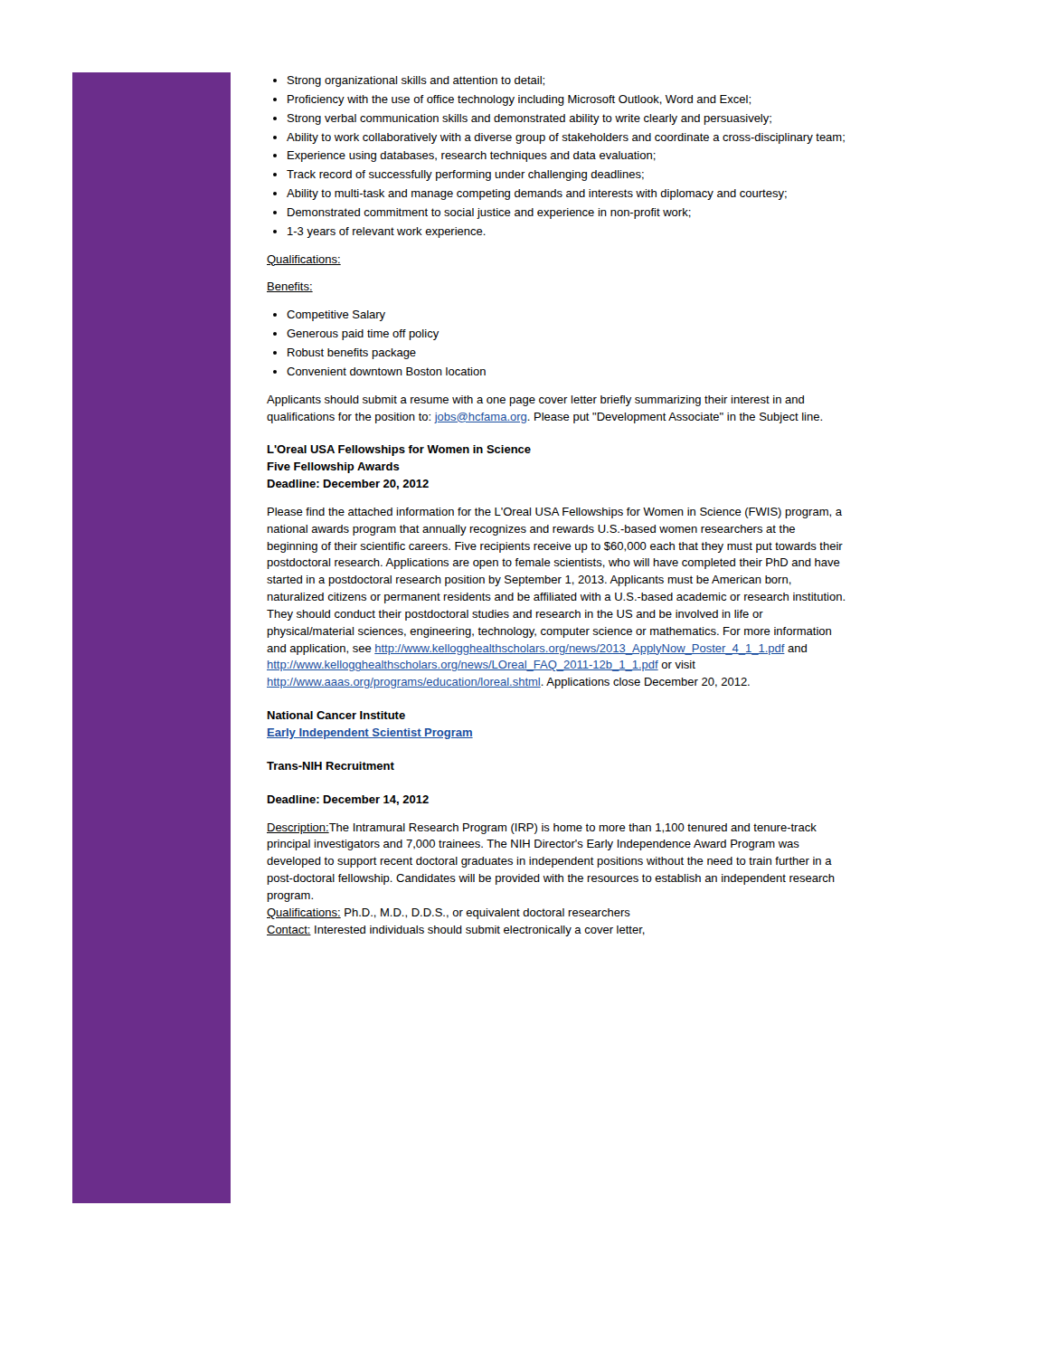Strong organizational skills and attention to detail;
Proficiency with the use of office technology including Microsoft Outlook, Word and Excel;
Strong verbal communication skills and demonstrated ability to write clearly and persuasively;
Ability to work collaboratively with a diverse group of stakeholders and coordinate a cross-disciplinary team;
Experience using databases, research techniques and data evaluation;
Track record of successfully performing under challenging deadlines;
Ability to multi-task and manage competing demands and interests with diplomacy and courtesy;
Demonstrated commitment to social justice and experience in non-profit work;
1-3 years of relevant work experience.
Qualifications:
Benefits:
Competitive Salary
Generous paid time off policy
Robust benefits package
Convenient downtown Boston location
Applicants should submit a resume with a one page cover letter briefly summarizing their interest in and qualifications for the position to: jobs@hcfama.org. Please put "Development Associate" in the Subject line.
L'Oreal USA Fellowships for Women in Science
Five Fellowship Awards
Deadline: December 20, 2012
Please find the attached information for the L'Oreal USA Fellowships for Women in Science (FWIS) program, a national awards program that annually recognizes and rewards U.S.-based women researchers at the beginning of their scientific careers. Five recipients receive up to $60,000 each that they must put towards their postdoctoral research. Applications are open to female scientists, who will have completed their PhD and have started in a postdoctoral research position by September 1, 2013. Applicants must be American born, naturalized citizens or permanent residents and be affiliated with a U.S.-based academic or research institution. They should conduct their postdoctoral studies and research in the US and be involved in life or physical/material sciences, engineering, technology, computer science or mathematics. For more information and application, see http://www.kellogghealthscholars.org/news/2013_ApplyNow_Poster_4_1_1.pdf and http://www.kellogghealthscholars.org/news/LOreal_FAQ_2011-12b_1_1.pdf or visit http://www.aaas.org/programs/education/loreal.shtml. Applications close December 20, 2012.
National Cancer Institute
Early Independent Scientist Program
Trans-NIH Recruitment
Deadline: December 14, 2012
Description: The Intramural Research Program (IRP) is home to more than 1,100 tenured and tenure-track principal investigators and 7,000 trainees. The NIH Director's Early Independence Award Program was developed to support recent doctoral graduates in independent positions without the need to train further in a post-doctoral fellowship. Candidates will be provided with the resources to establish an independent research program.
Qualifications: Ph.D., M.D., D.D.S., or equivalent doctoral researchers
Contact: Interested individuals should submit electronically a cover letter,